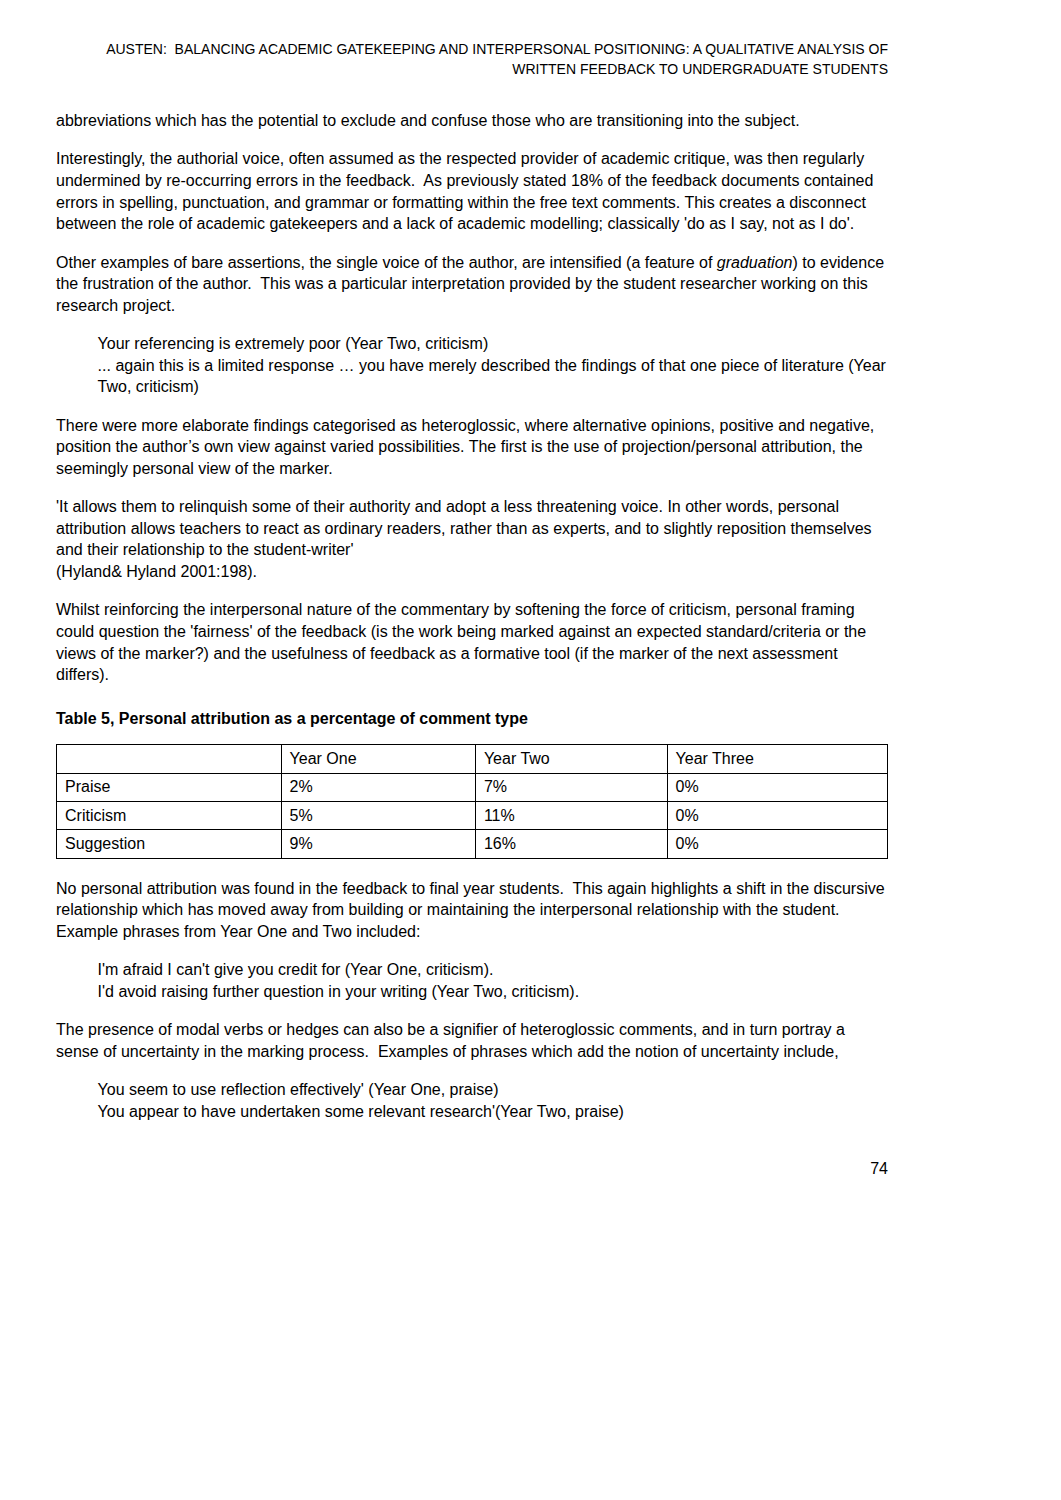Austen: Balancing academic gatekeeping and interpersonal positioning: a qualitative analysis of written feedback to undergraduate students
abbreviations which has the potential to exclude and confuse those who are transitioning into the subject.
Interestingly, the authorial voice, often assumed as the respected provider of academic critique, was then regularly undermined by re-occurring errors in the feedback. As previously stated 18% of the feedback documents contained errors in spelling, punctuation, and grammar or formatting within the free text comments. This creates a disconnect between the role of academic gatekeepers and a lack of academic modelling; classically 'do as I say, not as I do'.
Other examples of bare assertions, the single voice of the author, are intensified (a feature of graduation) to evidence the frustration of the author. This was a particular interpretation provided by the student researcher working on this research project.
Your referencing is extremely poor (Year Two, criticism)
... again this is a limited response … you have merely described the findings of that one piece of literature (Year Two, criticism)
There were more elaborate findings categorised as heteroglossic, where alternative opinions, positive and negative, position the author’s own view against varied possibilities. The first is the use of projection/personal attribution, the seemingly personal view of the marker.
'It allows them to relinquish some of their authority and adopt a less threatening voice. In other words, personal attribution allows teachers to react as ordinary readers, rather than as experts, and to slightly reposition themselves and their relationship to the student-writer'
(Hyland& Hyland 2001:198).
Whilst reinforcing the interpersonal nature of the commentary by softening the force of criticism, personal framing could question the 'fairness' of the feedback (is the work being marked against an expected standard/criteria or the views of the marker?) and the usefulness of feedback as a formative tool (if the marker of the next assessment differs).
Table 5, Personal attribution as a percentage of comment type
| | Year One | Year Two | Year Three |
| --- | --- | --- | --- |
| Praise | 2% | 7% | 0% |
| Criticism | 5% | 11% | 0% |
| Suggestion | 9% | 16% | 0% |
No personal attribution was found in the feedback to final year students. This again highlights a shift in the discursive relationship which has moved away from building or maintaining the interpersonal relationship with the student. Example phrases from Year One and Two included:
I'm afraid I can't give you credit for (Year One, criticism).
I'd avoid raising further question in your writing (Year Two, criticism).
The presence of modal verbs or hedges can also be a signifier of heteroglossic comments, and in turn portray a sense of uncertainty in the marking process. Examples of phrases which add the notion of uncertainty include,
You seem to use reflection effectively' (Year One, praise)
You appear to have undertaken some relevant research'(Year Two, praise)
74